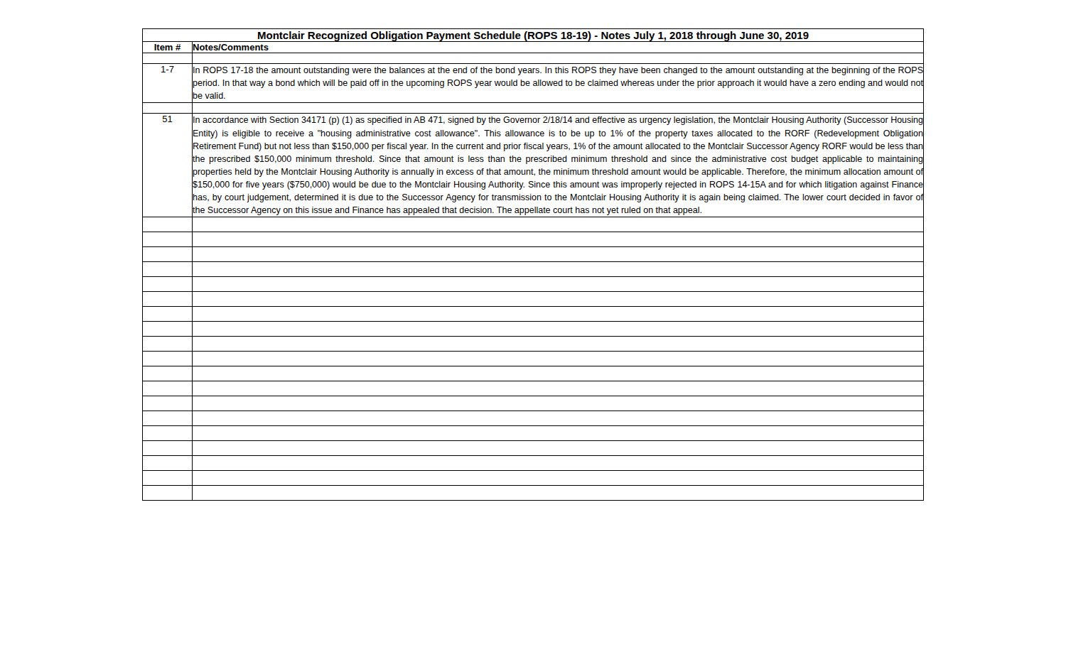| Montclair Recognized Obligation Payment Schedule (ROPS 18-19) - Notes July 1, 2018 through June 30, 2019 |
| Item # | Notes/Comments |
| 1-7 | In ROPS 17-18 the amount outstanding were the balances at the end of the bond years. In this ROPS they have been changed to the amount outstanding at the beginning of the ROPS period. In that way a bond which will be paid off in the upcoming ROPS year would be allowed to be claimed whereas under the prior approach it would have a zero ending and would not be valid. |
| 51 | In accordance with Section 34171 (p) (1) as specified in AB 471, signed by the Governor 2/18/14 and effective as urgency legislation, the Montclair Housing Authority (Successor Housing Entity) is eligible to receive a "housing administrative cost allowance". This allowance is to be up to 1% of the property taxes allocated to the RORF (Redevelopment Obligation Retirement Fund) but not less than $150,000 per fiscal year. In the current and prior fiscal years, 1% of the amount allocated to the Montclair Successor Agency RORF would be less than the prescribed $150,000 minimum threshold. Since that amount is less than the prescribed minimum threshold and since the administrative cost budget applicable to maintaining properties held by the Montclair Housing Authority is annually in excess of that amount, the minimum threshold amount would be applicable. Therefore, the minimum allocation amount of $150,000 for five years ($750,000) would be due to the Montclair Housing Authority. Since this amount was improperly rejected in ROPS 14-15A and for which litigation against Finance has, by court judgement, determined it is due to the Successor Agency for transmission to the Montclair Housing Authority it is again being claimed. The lower court decided in favor of the Successor Agency on this issue and Finance has appealed that decision. The appellate court has not yet ruled on that appeal. |